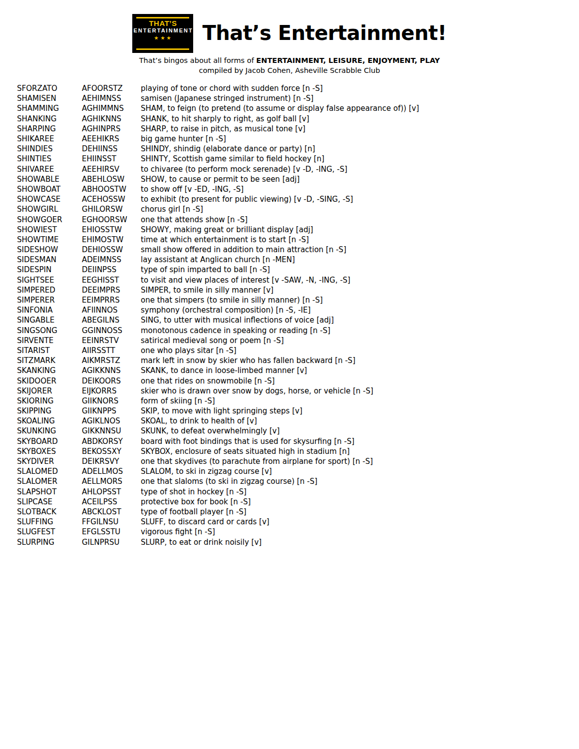THAT’S
ENTERTAINMENT
★ ★ ★
That’s Entertainment!
That’s bingos about all forms of ENTERTAINMENT, LEISURE, ENJOYMENT, PLAY compiled by Jacob Cohen, Asheville Scrabble Club
| SFORZATO | AFOORSTZ | playing of tone or chord with sudden force [n -S] |
| SHAMISEN | AEHIMNSS | samisen (Japanese stringed instrument) [n -S] |
| SHAMMING | AGHIMMNS | SHAM, to feign (to pretend (to assume or display false appearance of)) [v] |
| SHANKING | AGHIKNNS | SHANK, to hit sharply to right, as golf ball [v] |
| SHARPING | AGHINPRS | SHARP, to raise in pitch, as musical tone [v] |
| SHIKAREE | AEEHIKRS | big game hunter [n -S] |
| SHINDIES | DEHIINSS | SHINDY, shindig (elaborate dance or party) [n] |
| SHINTIES | EHIINSST | SHINTY, Scottish game similar to field hockey [n] |
| SHIVAREE | AEEHIRSV | to chivaree (to perform mock serenade) [v -D, -ING, -S] |
| SHOWABLE | ABEHLOSW | SHOW, to cause or permit to be seen [adj] |
| SHOWBOAT | ABHOOSTW | to show off [v -ED, -ING, -S] |
| SHOWCASE | ACEHOSSW | to exhibit (to present for public viewing) [v -D, -SING, -S] |
| SHOWGIRL | GHILORSW | chorus girl [n -S] |
| SHOWGOER | EGHOORSW | one that attends show [n -S] |
| SHOWIEST | EHIOSSTW | SHOWY, making great or brilliant display [adj] |
| SHOWTIME | EHIMOSTW | time at which entertainment is to start [n -S] |
| SIDESHOW | DEHIOSSW | small show offered in addition to main attraction [n -S] |
| SIDESMAN | ADEIMNSS | lay assistant at Anglican church [n -MEN] |
| SIDESPIN | DEIINPSS | type of spin imparted to ball [n -S] |
| SIGHTSEE | EEGHISST | to visit and view places of interest [v -SAW, -N, -ING, -S] |
| SIMPERED | DEEIMPRS | SIMPER, to smile in silly manner [v] |
| SIMPERER | EEIMPRRS | one that simpers (to smile in silly manner) [n -S] |
| SINFONIA | AFIINNOS | symphony (orchestral composition) [n -S, -IE] |
| SINGABLE | ABEGILNS | SING, to utter with musical inflections of voice [adj] |
| SINGSONG | GGINNOSS | monotonous cadence in speaking or reading [n -S] |
| SIRVENTE | EEINRSTV | satirical medieval song or poem [n -S] |
| SITARIST | AIIRSSTT | one who plays sitar [n -S] |
| SITZMARK | AIKMRSTZ | mark left in snow by skier who has fallen backward [n -S] |
| SKANKING | AGIKKNNS | SKANK, to dance in loose-limbed manner [v] |
| SKIDOOER | DEIKOORS | one that rides on snowmobile [n -S] |
| SKIJORER | EIJKORRS | skier who is drawn over snow by dogs, horse, or vehicle [n -S] |
| SKIORING | GIIKNORS | form of skiing [n -S] |
| SKIPPING | GIIKNPPS | SKIP, to move with light springing steps [v] |
| SKOALING | AGIKLNOS | SKOAL, to drink to health of [v] |
| SKUNKING | GIKKNNSU | SKUNK, to defeat overwhelmingly [v] |
| SKYBOARD | ABDKORSY | board with foot bindings that is used for skysurfing [n -S] |
| SKYBOXES | BEKOSSXY | SKYBOX, enclosure of seats situated high in stadium [n] |
| SKYDIVER | DEIKRSVY | one that skydives (to parachute from airplane for sport) [n -S] |
| SLALOMED | ADELLMOS | SLALOM, to ski in zigzag course [v] |
| SLALOMER | AELLMORS | one that slaloms (to ski in zigzag course) [n -S] |
| SLAPSHOT | AHLOPSST | type of shot in hockey [n -S] |
| SLIPCASE | ACEILPSS | protective box for book [n -S] |
| SLOTBACK | ABCKLOST | type of football player [n -S] |
| SLUFFING | FFGILNSU | SLUFF, to discard card or cards [v] |
| SLUGFEST | EFGLSSTU | vigorous fight [n -S] |
| SLURPING | GILNPRSU | SLURP, to eat or drink noisily [v] |